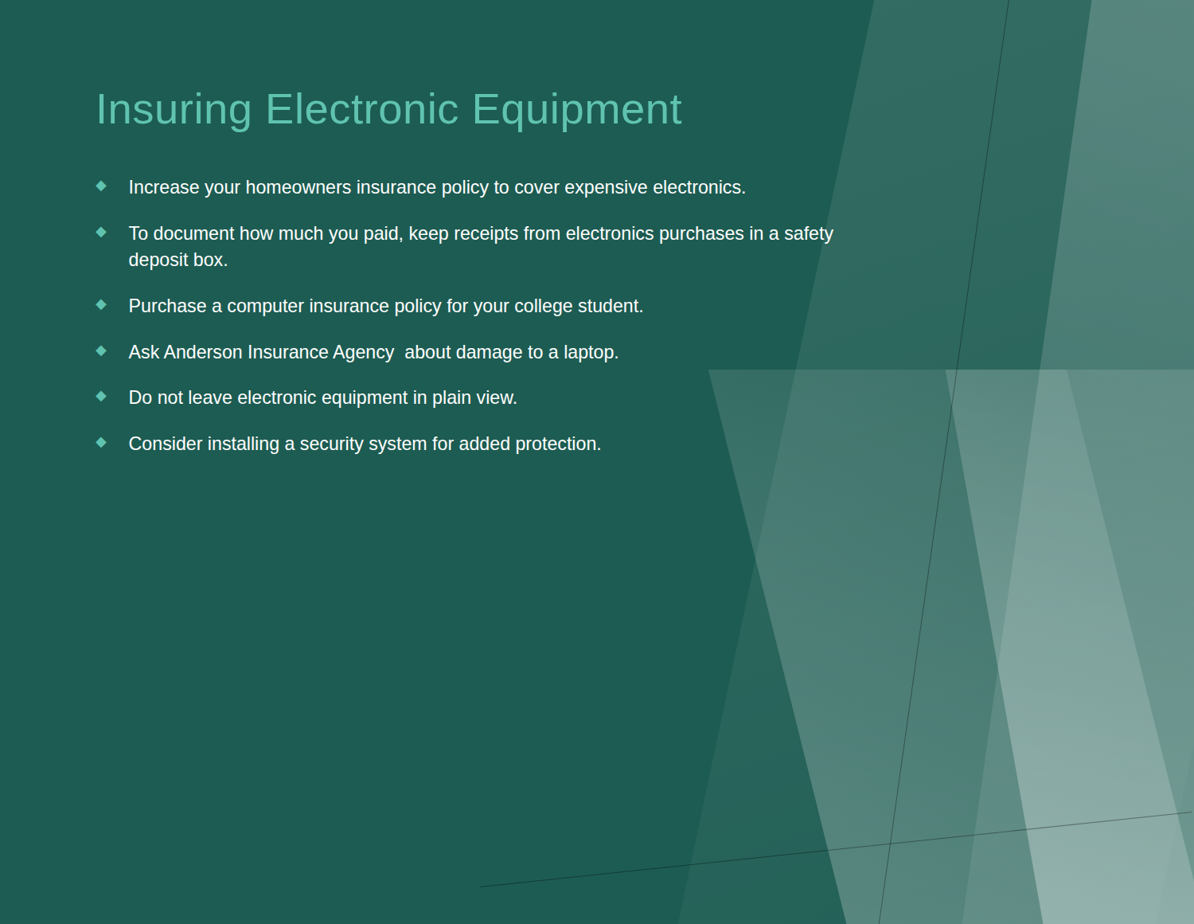Insuring Electronic Equipment
Increase your homeowners insurance policy to cover expensive electronics.
To document how much you paid, keep receipts from electronics purchases in a safety deposit box.
Purchase a computer insurance policy for your college student.
Ask Anderson Insurance Agency about damage to a laptop.
Do not leave electronic equipment in plain view.
Consider installing a security system for added protection.